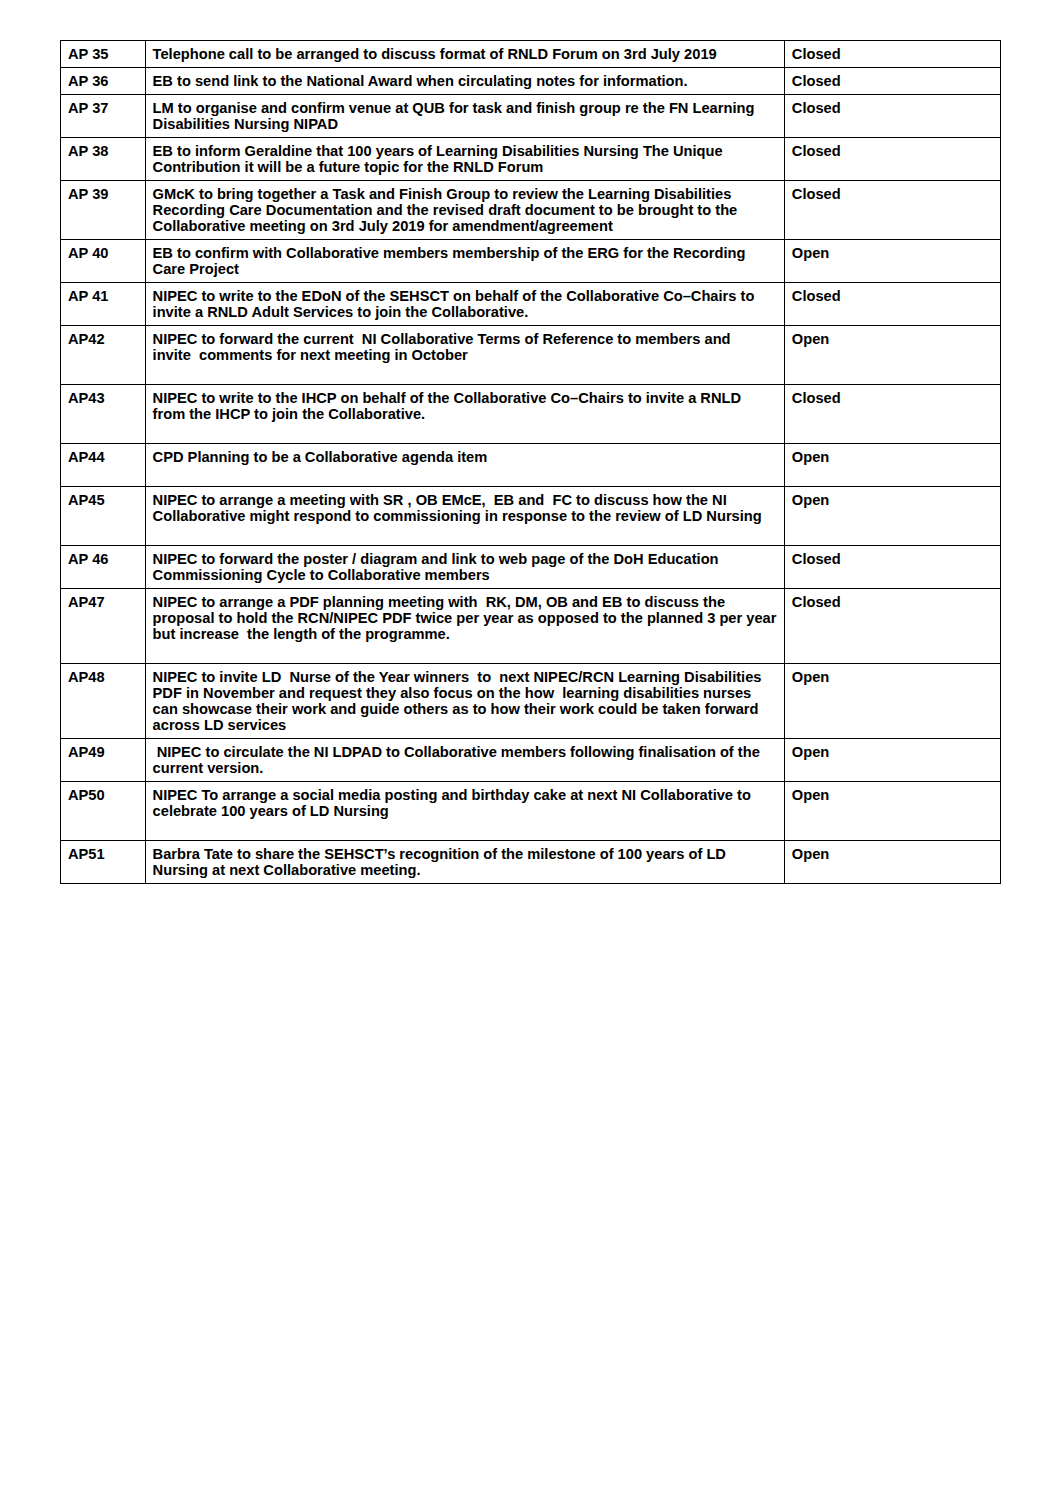| AP 35 | Telephone call to be arranged to discuss format of RNLD Forum on 3rd July 2019 | Closed |
| AP 36 | EB to send link to the National Award when circulating notes for information. | Closed |
| AP 37 | LM to organise and confirm venue at QUB for task and finish group re the FN Learning Disabilities Nursing NIPAD | Closed |
| AP 38 | EB to inform Geraldine that 100 years of Learning Disabilities Nursing The Unique Contribution it will be a future topic for the RNLD Forum | Closed |
| AP 39 | GMcK to bring together a Task and Finish Group to review the Learning Disabilities Recording Care Documentation and the revised draft document to be brought to the Collaborative meeting on 3rd July 2019 for amendment/agreement | Closed |
| AP 40 | EB to confirm with Collaborative members membership of the ERG for the Recording Care Project | Open |
| AP 41 | NIPEC to write to the EDoN of the SEHSCT on behalf of the Collaborative Co–Chairs to invite a RNLD Adult Services to join the Collaborative. | Closed |
| AP42 | NIPEC to forward the current NI Collaborative Terms of Reference to members and invite comments for next meeting in October | Open |
| AP43 | NIPEC to write to the IHCP on behalf of the Collaborative Co–Chairs to invite a RNLD from the IHCP to join the Collaborative. | Closed |
| AP44 | CPD Planning to be a Collaborative agenda item | Open |
| AP45 | NIPEC to arrange a meeting with SR , OB EMcE, EB and FC to discuss how the NI Collaborative might respond to commissioning in response to the review of LD Nursing | Open |
| AP 46 | NIPEC to forward the poster / diagram and link to web page of the DoH Education Commissioning Cycle to Collaborative members | Closed |
| AP47 | NIPEC to arrange a PDF planning meeting with RK, DM, OB and EB to discuss the proposal to hold the RCN/NIPEC PDF twice per year as opposed to the planned 3 per year but increase the length of the programme. | Closed |
| AP48 | NIPEC to invite LD Nurse of the Year winners to next NIPEC/RCN Learning Disabilities PDF in November and request they also focus on the how learning disabilities nurses can showcase their work and guide others as to how their work could be taken forward across LD services | Open |
| AP49 | NIPEC to circulate the NI LDPAD to Collaborative members following finalisation of the current version. | Open |
| AP50 | NIPEC To arrange a social media posting and birthday cake at next NI Collaborative to celebrate 100 years of LD Nursing | Open |
| AP51 | Barbra Tate to share the SEHSCT’s recognition of the milestone of 100 years of LD Nursing at next Collaborative meeting. | Open |